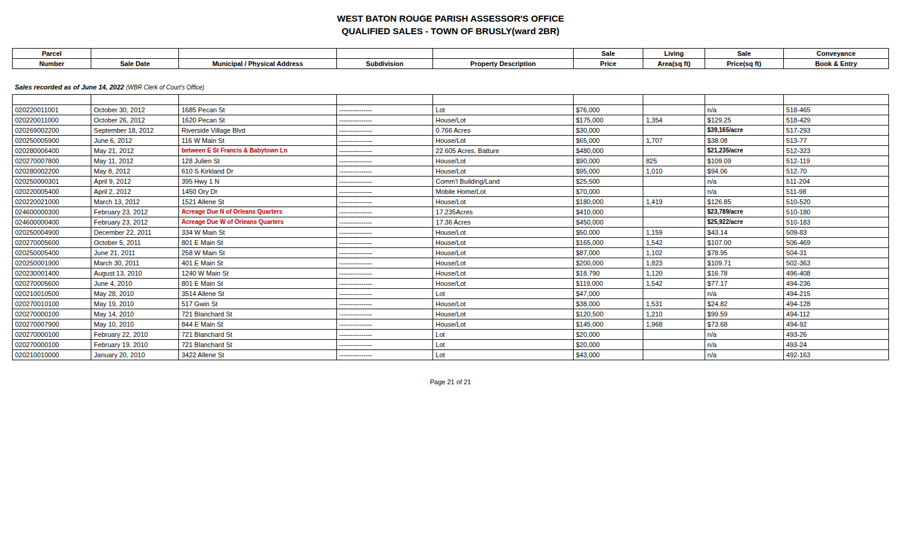WEST BATON ROUGE PARISH ASSESSOR'S OFFICE
QUALIFIED SALES - TOWN OF BRUSLY(ward 2BR)
| Sales recorded as of June 14, 2022 (WBR Clerk of Court's Office) | | | | | | |
| Parcel | | | | | Sale | Living | Sale | Conveyance |
| Number | Sale Date | Municipal / Physical Address | Subdivision | Property Description | Price | Area(sq ft) | Price(sq ft) | Book & Entry |
| 020220011001 | October 30, 2012 | 1685 Pecan St | --------------- | Lot | $76,000 | | n/a | 518-465 |
| 020220011000 | October 26, 2012 | 1620 Pecan St | --------------- | House/Lot | $175,000 | 1,354 | $129.25 | 518-429 |
| 020269002200 | September 18, 2012 | Riverside Village Blvd | --------------- | 0.766 Acres | $30,000 | | $39,165/acre | 517-293 |
| 020250005900 | June 6, 2012 | 116 W Main St | --------------- | House/Lot | $65,000 | 1,707 | $38.08 | 513-77 |
| 020280006400 | May 21, 2012 | between E St Francis & Babytown Ln | --------------- | 22.605 Acres, Batture | $480,000 | | $21,235/acre | 512-323 |
| 020270007800 | May 11, 2012 | 128 Julien St | --------------- | House/Lot | $90,000 | 825 | $109.09 | 512-119 |
| 020280002200 | May 8, 2012 | 610 S Kirkland Dr | --------------- | House/Lot | $95,000 | 1,010 | $94.06 | 512-70 |
| 020250000301 | April 9, 2012 | 395 Hwy 1 N | --------------- | Comm'l Building/Land | $25,500 | | n/a | 511-204 |
| 020220005400 | April 2, 2012 | 1450 Ory Dr | --------------- | Mobile Home/Lot | $70,000 | | n/a | 511-98 |
| 020220021000 | March 13, 2012 | 1521 Allene St | --------------- | House/Lot | $180,000 | 1,419 | $126.85 | 510-520 |
| 024600000300 | February 23, 2012 | Acreage Due N of Orleans Quarters | --------------- | 17.235Acres | $410,000 | | $23,789/acre | 510-180 |
| 024600000400 | February 23, 2012 | Acreage Due W of Orleans Quarters | --------------- | 17.36 Acres | $450,000 | | $25,922/acre | 510-183 |
| 020250004900 | December 22, 2011 | 334 W Main St | --------------- | House/Lot | $50,000 | 1,159 | $43.14 | 509-83 |
| 020270005600 | October 5, 2011 | 801 E Main St | --------------- | House/Lot | $165,000 | 1,542 | $107.00 | 506-469 |
| 020250005400 | June 21, 2011 | 258 W Main St | --------------- | House/Lot | $87,000 | 1,102 | $78.95 | 504-31 |
| 020250001900 | March 30, 2011 | 401 E Main St | --------------- | House/Lot | $200,000 | 1,823 | $109.71 | 502-363 |
| 020230001400 | August 13, 2010 | 1240 W Main St | --------------- | House/Lot | $18,790 | 1,120 | $16.78 | 496-408 |
| 020270005600 | June 4, 2010 | 801 E Main St | --------------- | House/Lot | $119,000 | 1,542 | $77.17 | 494-236 |
| 020210010500 | May 28, 2010 | 3514 Allene St | --------------- | Lot | $47,000 | | n/a | 494-215 |
| 020270010100 | May 19, 2010 | 517 Gwin St | --------------- | House/Lot | $38,000 | 1,531 | $24.82 | 494-128 |
| 020270000100 | May 14, 2010 | 721 Blanchard St | --------------- | House/Lot | $120,500 | 1,210 | $99.59 | 494-112 |
| 020270007900 | May 10, 2010 | 844 E Main St | --------------- | House/Lot | $145,000 | 1,968 | $73.68 | 494-92 |
| 020270000100 | February 22, 2010 | 721 Blanchard St | --------------- | Lot | $20,000 | | n/a | 493-26 |
| 020270000100 | February 19, 2010 | 721 Blanchard St | --------------- | Lot | $20,000 | | n/a | 493-24 |
| 020210010000 | January 20, 2010 | 3422 Allene St | --------------- | Lot | $43,000 | | n/a | 492-163 |
Page 21 of 21